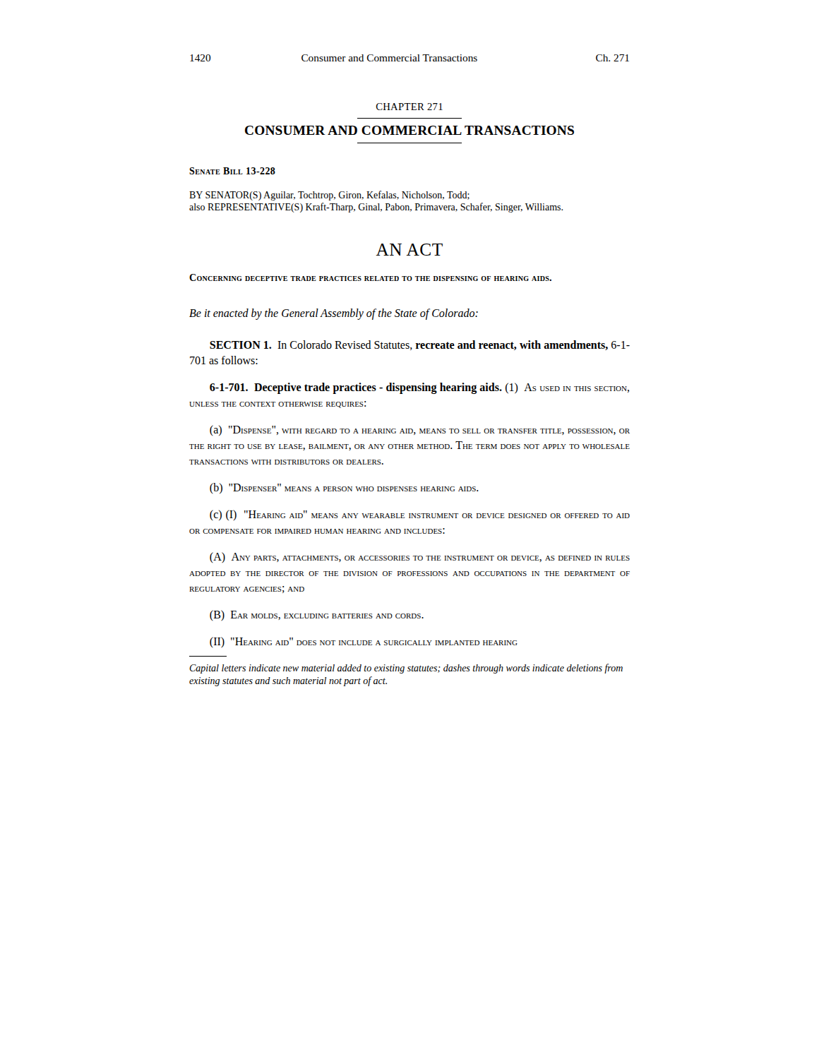1420
Consumer and Commercial Transactions
Ch. 271
CHAPTER 271
Consumer and Commercial Transactions
Senate Bill 13-228
BY SENATOR(S) Aguilar, Tochtrop, Giron, Kefalas, Nicholson, Todd;
also REPRESENTATIVE(S) Kraft-Tharp, Ginal, Pabon, Primavera, Schafer, Singer, Williams.
AN ACT
Concerning deceptive trade practices related to the dispensing of hearing aids.
Be it enacted by the General Assembly of the State of Colorado:
SECTION 1. In Colorado Revised Statutes, recreate and reenact, with amendments, 6-1-701 as follows:
6-1-701. Deceptive trade practices - dispensing hearing aids. (1) As used in this section, unless the context otherwise requires:
(a) "Dispense", with regard to a hearing aid, means to sell or transfer title, possession, or the right to use by lease, bailment, or any other method. The term does not apply to wholesale transactions with distributors or dealers.
(b) "Dispenser" means a person who dispenses hearing aids.
(c) (I) "Hearing aid" means any wearable instrument or device designed or offered to aid or compensate for impaired human hearing and includes:
(A) Any parts, attachments, or accessories to the instrument or device, as defined in rules adopted by the director of the division of professions and occupations in the department of regulatory agencies; and
(B) Ear molds, excluding batteries and cords.
(II) "Hearing aid" does not include a surgically implanted hearing
Capital letters indicate new material added to existing statutes; dashes through words indicate deletions from existing statutes and such material not part of act.